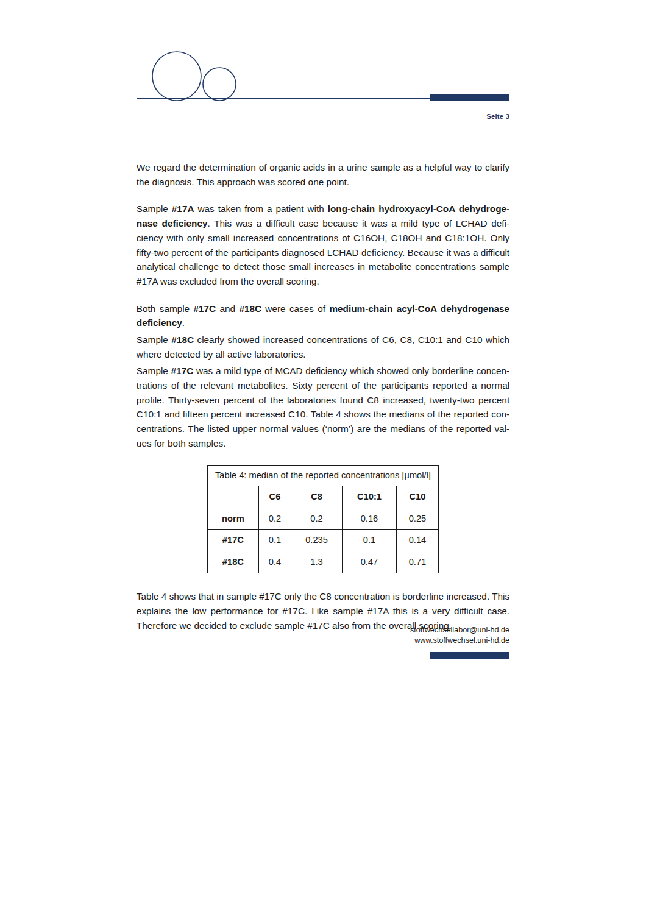Seite 3
We regard the determination of organic acids in a urine sample as a helpful way to clarify the diagnosis. This approach was scored one point.
Sample #17A was taken from a patient with long-chain hydroxyacyl-CoA dehydrogenase deficiency. This was a difficult case because it was a mild type of LCHAD deficiency with only small increased concentrations of C16OH, C18OH and C18:1OH. Only fifty-two percent of the participants diagnosed LCHAD deficiency. Because it was a difficult analytical challenge to detect those small increases in metabolite concentrations sample #17A was excluded from the overall scoring.
Both sample #17C and #18C were cases of medium-chain acyl-CoA dehydrogenase deficiency.
Sample #18C clearly showed increased concentrations of C6, C8, C10:1 and C10 which where detected by all active laboratories.
Sample #17C was a mild type of MCAD deficiency which showed only borderline concentrations of the relevant metabolites. Sixty percent of the participants reported a normal profile. Thirty-seven percent of the laboratories found C8 increased, twenty-two percent C10:1 and fifteen percent increased C10. Table 4 shows the medians of the reported concentrations. The listed upper normal values (‘norm’) are the medians of the reported values for both samples.
Table 4: median of the reported concentrations [µmol/l]
| | C6 | C8 | C10:1 | C10 |
| norm | 0.2 | 0.2 | 0.16 | 0.25 |
| #17C | 0.1 | 0.235 | 0.1 | 0.14 |
| #18C | 0.4 | 1.3 | 0.47 | 0.71 |
Table 4 shows that in sample #17C only the C8 concentration is borderline increased. This explains the low performance for #17C. Like sample #17A this is a very difficult case. Therefore we decided to exclude sample #17C also from the overall scoring.
stoffwechsellabor@uni-hd.de
www.stoffwechsel.uni-hd.de